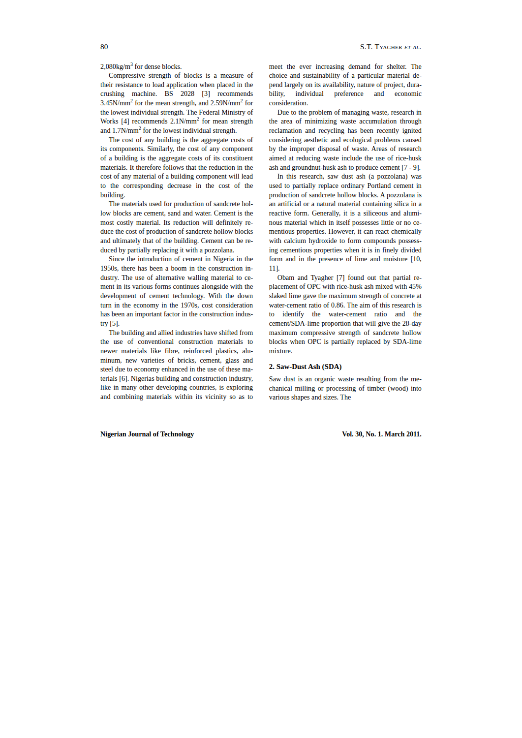80 S.T. Tyagher et al.
2,080kg/m3 for dense blocks.
Compressive strength of blocks is a measure of their resistance to load application when placed in the crushing machine. BS 2028 [3] recommends 3.45N/mm2 for the mean strength, and 2.59N/mm2 for the lowest individual strength. The Federal Ministry of Works [4] recommends 2.1N/mm2 for mean strength and 1.7N/mm2 for the lowest individual strength.
The cost of any building is the aggregate costs of its components. Similarly, the cost of any component of a building is the aggregate costs of its constituent materials. It therefore follows that the reduction in the cost of any material of a building component will lead to the corresponding decrease in the cost of the building.
The materials used for production of sandcrete hollow blocks are cement, sand and water. Cement is the most costly material. Its reduction will definitely reduce the cost of production of sandcrete hollow blocks and ultimately that of the building. Cement can be reduced by partially replacing it with a pozzolana.
Since the introduction of cement in Nigeria in the 1950s, there has been a boom in the construction industry. The use of alternative walling material to cement in its various forms continues alongside with the development of cement technology. With the down turn in the economy in the 1970s, cost consideration has been an important factor in the construction industry [5].
The building and allied industries have shifted from the use of conventional construction materials to newer materials like fibre, reinforced plastics, aluminum, new varieties of bricks, cement, glass and steel due to economy enhanced in the use of these materials [6]. Nigerias building and construction industry, like in many other developing countries, is exploring and combining materials within its vicinity so as to meet the ever increasing demand for shelter. The choice and sustainability of a particular material depend largely on its availability, nature of project, durability, individual preference and economic consideration.
Due to the problem of managing waste, research in the area of minimizing waste accumulation through reclamation and recycling has been recently ignited considering aesthetic and ecological problems caused by the improper disposal of waste. Areas of research aimed at reducing waste include the use of rice-husk ash and groundnut-husk ash to produce cement [7 - 9].
In this research, saw dust ash (a pozzolana) was used to partially replace ordinary Portland cement in production of sandcrete hollow blocks. A pozzolana is an artificial or a natural material containing silica in a reactive form. Generally, it is a siliceous and aluminous material which in itself possesses little or no cementious properties. However, it can react chemically with calcium hydroxide to form compounds possessing cementious properties when it is in finely divided form and in the presence of lime and moisture [10, 11].
Obam and Tyagher [7] found out that partial replacement of OPC with rice-husk ash mixed with 45% slaked lime gave the maximum strength of concrete at water-cement ratio of 0.86. The aim of this research is to identify the water-cement ratio and the cement/SDA-lime proportion that will give the 28-day maximum compressive strength of sandcrete hollow blocks when OPC is partially replaced by SDA-lime mixture.
2. Saw-Dust Ash (SDA)
Saw dust is an organic waste resulting from the mechanical milling or processing of timber (wood) into various shapes and sizes. The
Nigerian Journal of Technology Vol. 30, No. 1. March 2011.